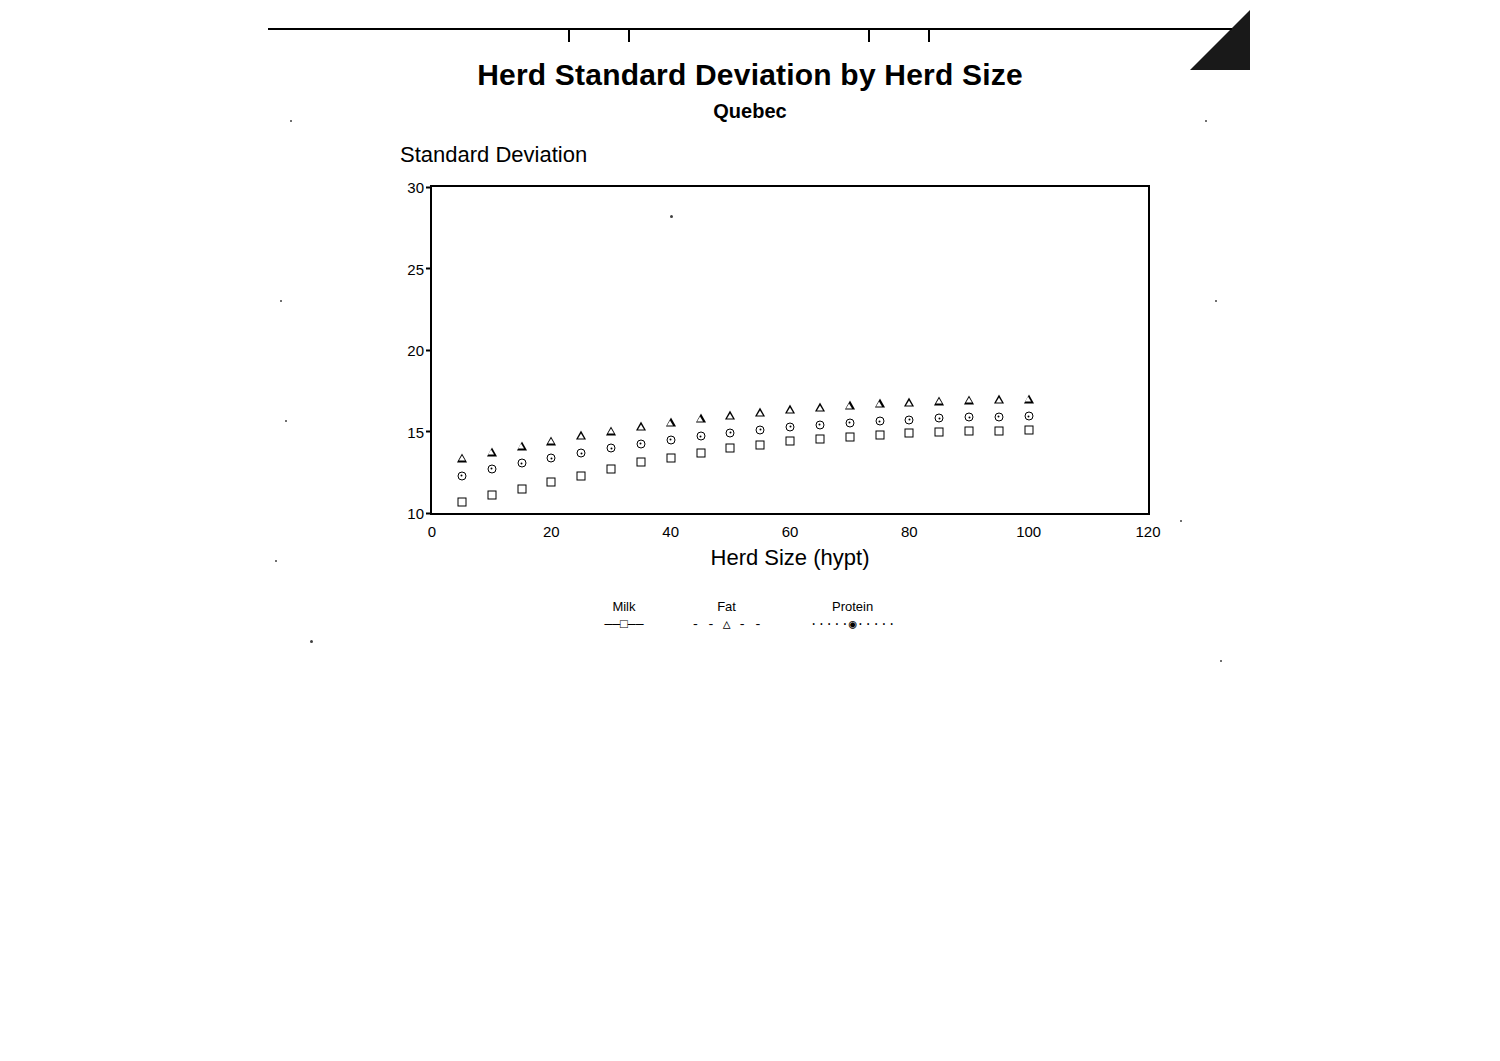Herd Standard Deviation by Herd Size
Quebec
Standard Deviation
30 25 20 15 10 0 20 40 60 80 100 120
Herd Size (hypt)
Milk ——□——
Fat - - △ - -
Protein ·····◉·····